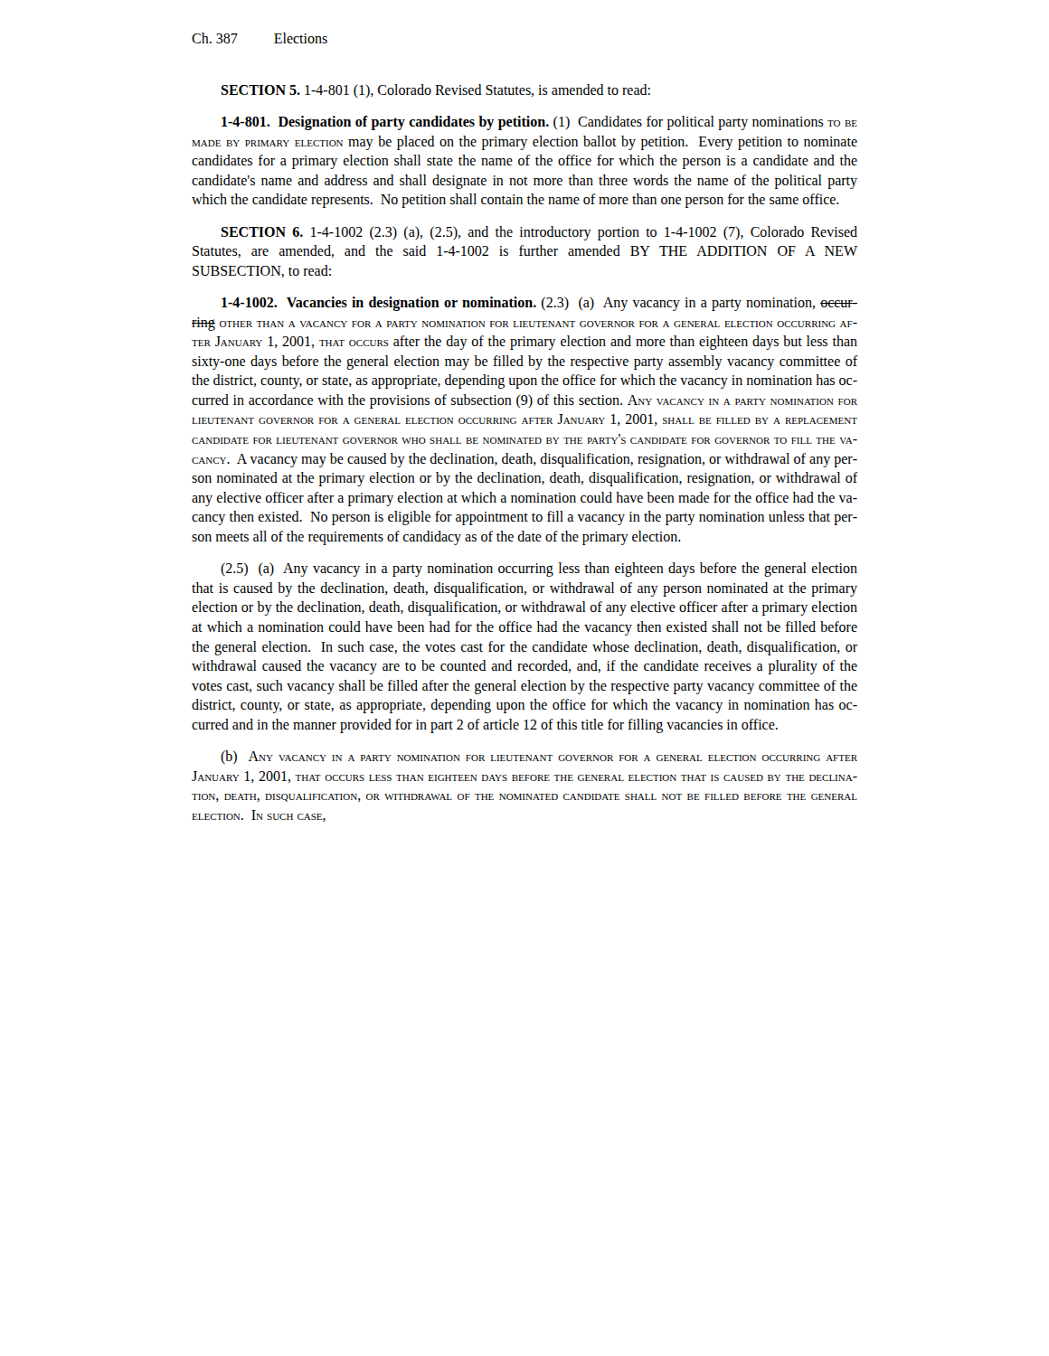Ch. 387 Elections
SECTION 5. 1-4-801 (1), Colorado Revised Statutes, is amended to read:
1-4-801. Designation of party candidates by petition. (1) Candidates for political party nominations to be made by primary election may be placed on the primary election ballot by petition. Every petition to nominate candidates for a primary election shall state the name of the office for which the person is a candidate and the candidate's name and address and shall designate in not more than three words the name of the political party which the candidate represents. No petition shall contain the name of more than one person for the same office.
SECTION 6. 1-4-1002 (2.3) (a), (2.5), and the introductory portion to 1-4-1002 (7), Colorado Revised Statutes, are amended, and the said 1-4-1002 is further amended BY THE ADDITION OF A NEW SUBSECTION, to read:
1-4-1002. Vacancies in designation or nomination. (2.3) (a) Any vacancy in a party nomination, occurring other than a vacancy for a party nomination for lieutenant governor for a general election occurring after January 1, 2001, that occurs after the day of the primary election and more than eighteen days but less than sixty-one days before the general election may be filled by the respective party assembly vacancy committee of the district, county, or state, as appropriate, depending upon the office for which the vacancy in nomination has occurred in accordance with the provisions of subsection (9) of this section. Any vacancy in a party nomination for lieutenant governor for a general election occurring after January 1, 2001, shall be filled by a replacement candidate for lieutenant governor who shall be nominated by the party's candidate for governor to fill the vacancy. A vacancy may be caused by the declination, death, disqualification, resignation, or withdrawal of any person nominated at the primary election or by the declination, death, disqualification, resignation, or withdrawal of any elective officer after a primary election at which a nomination could have been made for the office had the vacancy then existed. No person is eligible for appointment to fill a vacancy in the party nomination unless that person meets all of the requirements of candidacy as of the date of the primary election.
(2.5) (a) Any vacancy in a party nomination occurring less than eighteen days before the general election that is caused by the declination, death, disqualification, or withdrawal of any person nominated at the primary election or by the declination, death, disqualification, or withdrawal of any elective officer after a primary election at which a nomination could have been had for the office had the vacancy then existed shall not be filled before the general election. In such case, the votes cast for the candidate whose declination, death, disqualification, or withdrawal caused the vacancy are to be counted and recorded, and, if the candidate receives a plurality of the votes cast, such vacancy shall be filled after the general election by the respective party vacancy committee of the district, county, or state, as appropriate, depending upon the office for which the vacancy in nomination has occurred and in the manner provided for in part 2 of article 12 of this title for filling vacancies in office.
(b) Any vacancy in a party nomination for lieutenant governor for a general election occurring after January 1, 2001, that occurs less than eighteen days before the general election that is caused by the declination, death, disqualification, or withdrawal of the nominated candidate shall not be filled before the general election. In such case,